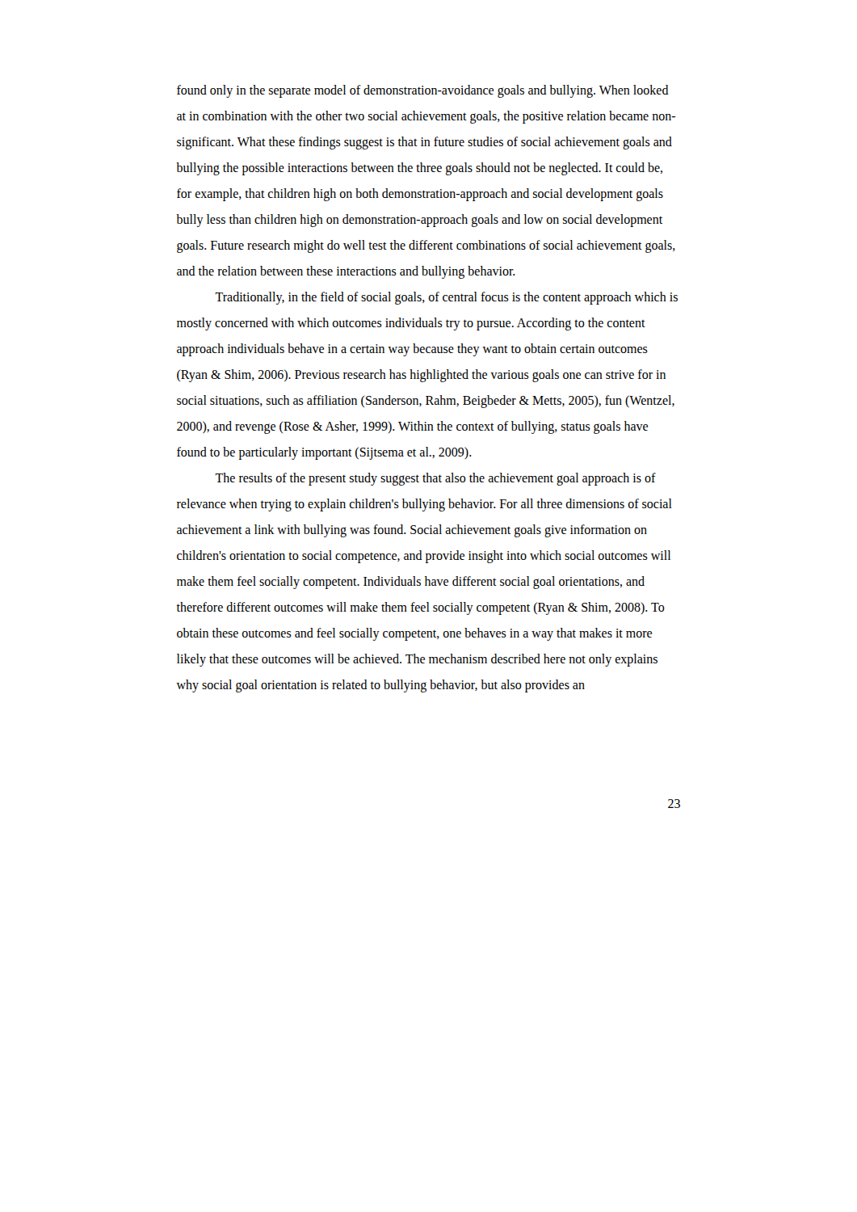found only in the separate model of demonstration-avoidance goals and bullying. When looked at in combination with the other two social achievement goals, the positive relation became non-significant. What these findings suggest is that in future studies of social achievement goals and bullying the possible interactions between the three goals should not be neglected. It could be, for example, that children high on both demonstration-approach and social development goals bully less than children high on demonstration-approach goals and low on social development goals. Future research might do well test the different combinations of social achievement goals, and the relation between these interactions and bullying behavior.
Traditionally, in the field of social goals, of central focus is the content approach which is mostly concerned with which outcomes individuals try to pursue. According to the content approach individuals behave in a certain way because they want to obtain certain outcomes (Ryan & Shim, 2006). Previous research has highlighted the various goals one can strive for in social situations, such as affiliation (Sanderson, Rahm, Beigbeder & Metts, 2005), fun (Wentzel, 2000), and revenge (Rose & Asher, 1999). Within the context of bullying, status goals have found to be particularly important (Sijtsema et al., 2009).
The results of the present study suggest that also the achievement goal approach is of relevance when trying to explain children's bullying behavior. For all three dimensions of social achievement a link with bullying was found. Social achievement goals give information on children's orientation to social competence, and provide insight into which social outcomes will make them feel socially competent. Individuals have different social goal orientations, and therefore different outcomes will make them feel socially competent (Ryan & Shim, 2008). To obtain these outcomes and feel socially competent, one behaves in a way that makes it more likely that these outcomes will be achieved. The mechanism described here not only explains why social goal orientation is related to bullying behavior, but also provides an
23